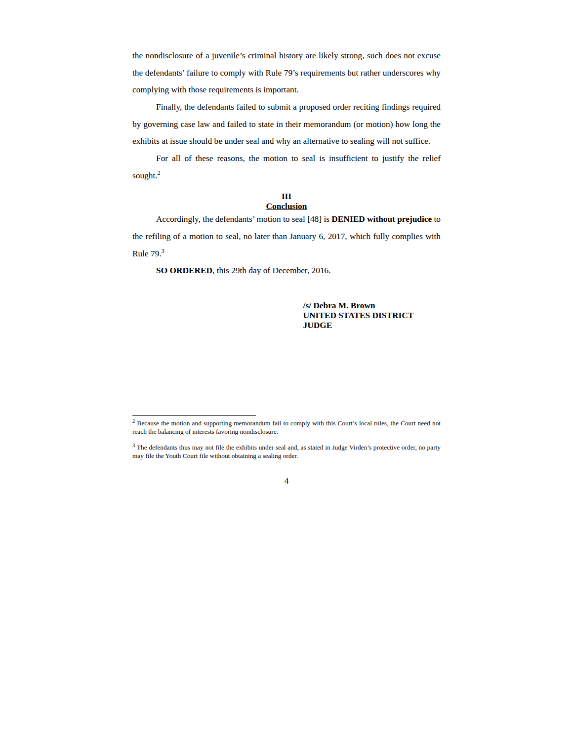the nondisclosure of a juvenile’s criminal history are likely strong, such does not excuse the defendants’ failure to comply with Rule 79’s requirements but rather underscores why complying with those requirements is important.
Finally, the defendants failed to submit a proposed order reciting findings required by governing case law and failed to state in their memorandum (or motion) how long the exhibits at issue should be under seal and why an alternative to sealing will not suffice.
For all of these reasons, the motion to seal is insufficient to justify the relief sought.2
III Conclusion
Accordingly, the defendants’ motion to seal [48] is DENIED without prejudice to the refiling of a motion to seal, no later than January 6, 2017, which fully complies with Rule 79.3
SO ORDERED, this 29th day of December, 2016.
/s/ Debra M. Brown UNITED STATES DISTRICT JUDGE
2 Because the motion and supporting memorandum fail to comply with this Court’s local rules, the Court need not reach the balancing of interests favoring nondisclosure.
3 The defendants thus may not file the exhibits under seal and, as stated in Judge Virden’s protective order, no party may file the Youth Court file without obtaining a sealing order.
4